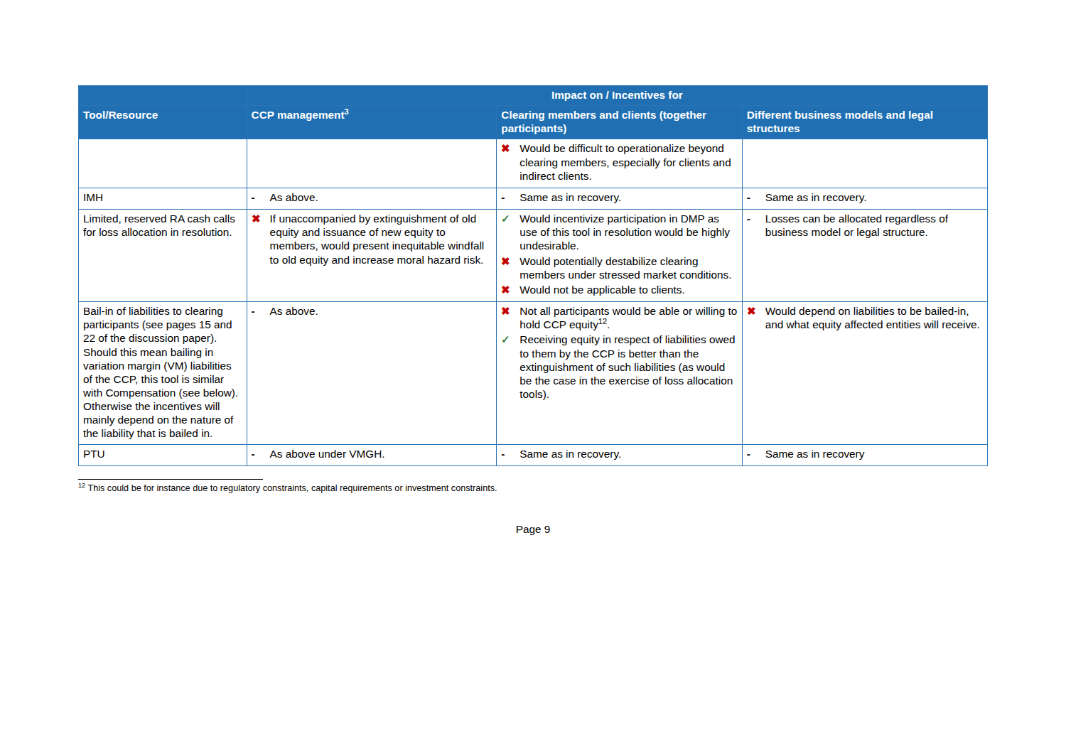| | Impact on / Incentives for |
| --- | --- |
| Tool/Resource | CCP management 3 | Clearing members and clients (together participants) | Different business models and legal structures |
| | | ✖ Would be difficult to operationalize beyond clearing members, especially for clients and indirect clients. | |
| IMH | - As above. | - Same as in recovery. | - Same as in recovery. |
| Limited, reserved RA cash calls for loss allocation in resolution. | ✖ If unaccompanied by extinguishment of old equity and issuance of new equity to members, would present inequitable windfall to old equity and increase moral hazard risk. | ✓ Would incentivize participation in DMP as use of this tool in resolution would be highly undesirable. ✖ Would potentially destabilize clearing members under stressed market conditions. ✖ Would not be applicable to clients. | - Losses can be allocated regardless of business model or legal structure. |
| Bail-in of liabilities to clearing participants (see pages 15 and 22 of the discussion paper). Should this mean bailing in variation margin (VM) liabilities of the CCP, this tool is similar with Compensation (see below). Otherwise the incentives will mainly depend on the nature of the liability that is bailed in. | - As above. | ✖ Not all participants would be able or willing to hold CCP equity 12 . ✓ Receiving equity in respect of liabilities owed to them by the CCP is better than the extinguishment of such liabilities (as would be the case in the exercise of loss allocation tools). | ✖ Would depend on liabilities to be bailed-in, and what equity affected entities will receive. |
| PTU | - As above under VMGH. | - Same as in recovery. | - Same as in recovery |
12 This could be for instance due to regulatory constraints, capital requirements or investment constraints.
Page 9